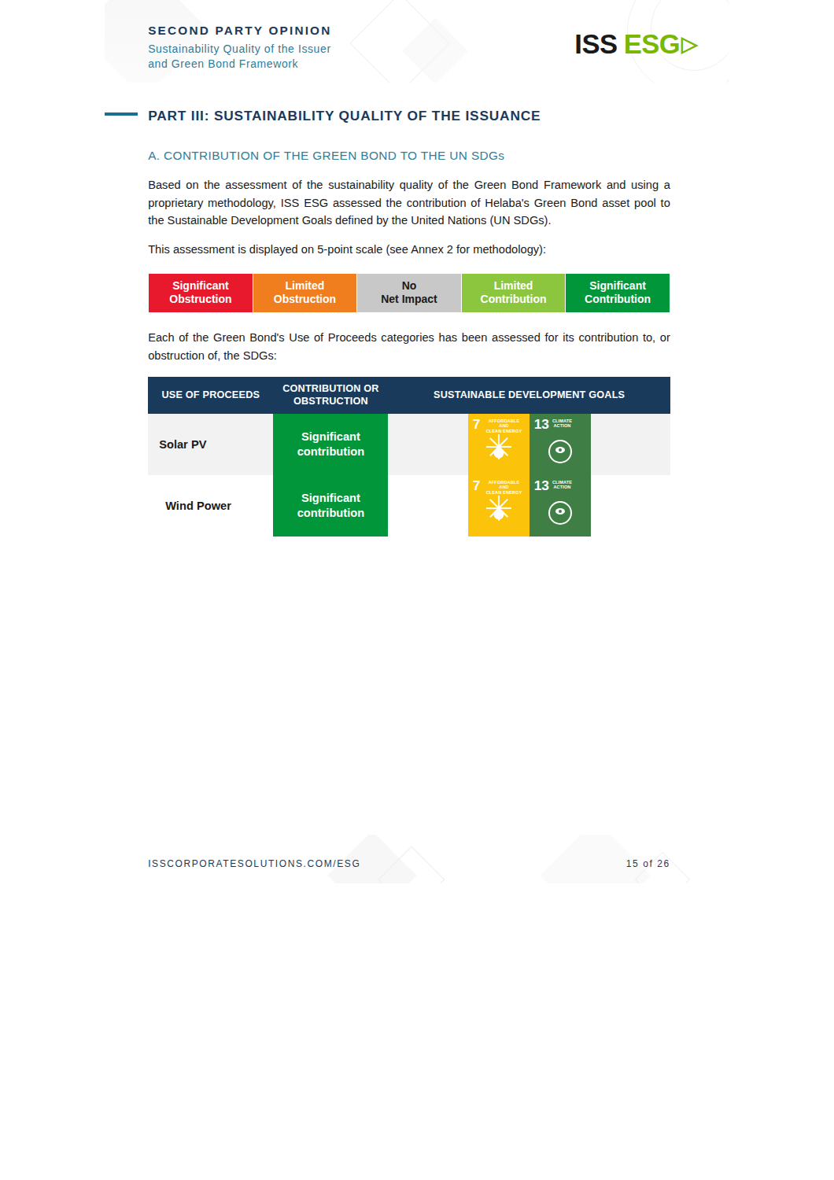SECOND PARTY OPINION
Sustainability Quality of the Issuer
and Green Bond Framework
ISS ESG▷
PART III: SUSTAINABILITY QUALITY OF THE ISSUANCE
A. CONTRIBUTION OF THE GREEN BOND TO THE UN SDGs
Based on the assessment of the sustainability quality of the Green Bond Framework and using a proprietary methodology, ISS ESG assessed the contribution of Helaba's Green Bond asset pool to the Sustainable Development Goals defined by the United Nations (UN SDGs).
This assessment is displayed on 5-point scale (see Annex 2 for methodology):
| Significant Obstruction | Limited Obstruction | No Net Impact | Limited Contribution | Significant Contribution |
Each of the Green Bond's Use of Proceeds categories has been assessed for its contribution to, or obstruction of, the SDGs:
| USE OF PROCEEDS | CONTRIBUTION OR OBSTRUCTION | SUSTAINABLE DEVELOPMENT GOALS |
| --- | --- | --- |
| Solar PV | Significant contribution | 7 AFFORDABLE AND CLEAN ENERGY 13 CLIMATE ACTION |
| Wind Power | Significant contribution | 7 AFFORDABLE AND CLEAN ENERGY 13 CLIMATE ACTION |
ISSCORPORATESOLUTIONS.COM/ESG
15 of 26